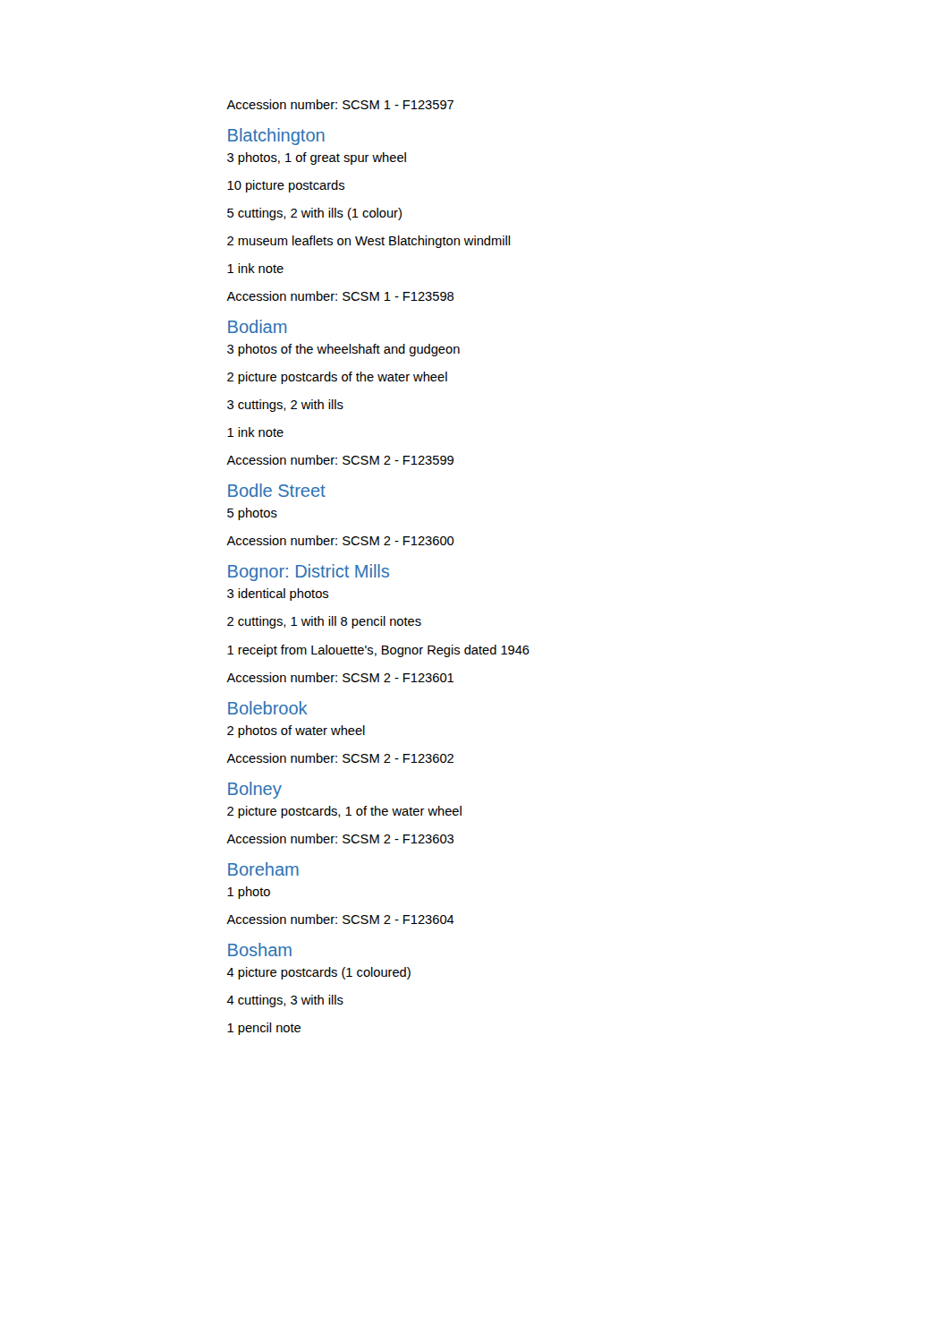Accession number: SCSM 1 - F123597
Blatchington
3 photos, 1 of great spur wheel
10 picture postcards
5 cuttings, 2 with ills (1 colour)
2 museum leaflets on West Blatchington windmill
1 ink note
Accession number: SCSM 1 - F123598
Bodiam
3 photos of the wheelshaft and gudgeon
2 picture postcards of the water wheel
3 cuttings, 2 with ills
1 ink note
Accession number: SCSM 2 - F123599
Bodle Street
5 photos
Accession number: SCSM 2 - F123600
Bognor: District Mills
3 identical photos
2 cuttings, 1 with ill 8 pencil notes
1 receipt from Lalouette's, Bognor Regis dated 1946
Accession number: SCSM 2 - F123601
Bolebrook
2 photos of water wheel
Accession number: SCSM 2 - F123602
Bolney
2 picture postcards, 1 of the water wheel
Accession number: SCSM 2 - F123603
Boreham
1 photo
Accession number: SCSM 2 - F123604
Bosham
4 picture postcards (1 coloured)
4 cuttings, 3 with ills
1 pencil note